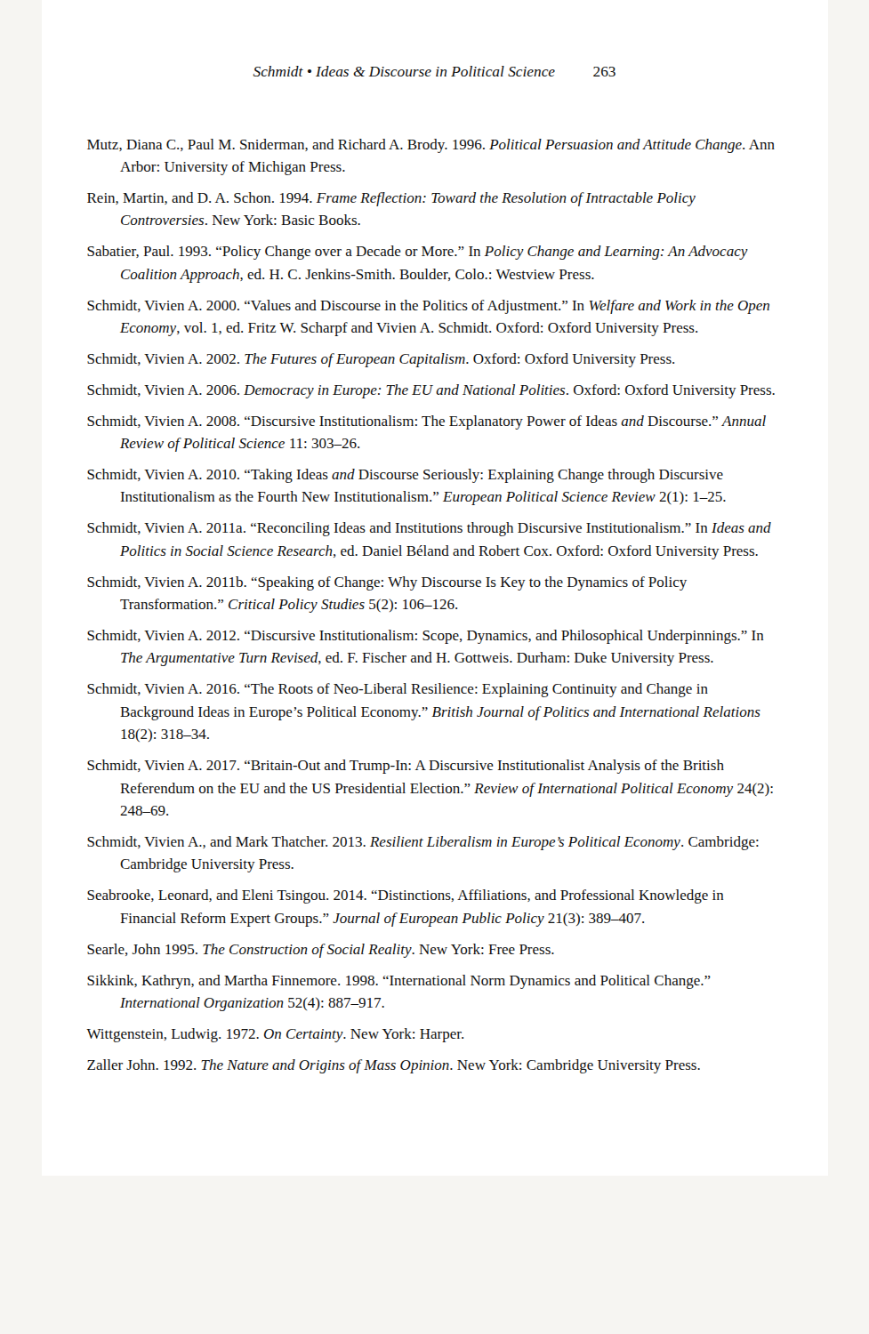Schmidt • Ideas & Discourse in Political Science 263
Mutz, Diana C., Paul M. Sniderman, and Richard A. Brody. 1996. Political Persuasion and Attitude Change. Ann Arbor: University of Michigan Press.
Rein, Martin, and D. A. Schon. 1994. Frame Reflection: Toward the Resolution of Intractable Policy Controversies. New York: Basic Books.
Sabatier, Paul. 1993. “Policy Change over a Decade or More.” In Policy Change and Learning: An Advocacy Coalition Approach, ed. H. C. Jenkins-Smith. Boulder, Colo.: Westview Press.
Schmidt, Vivien A. 2000. “Values and Discourse in the Politics of Adjustment.” In Welfare and Work in the Open Economy, vol. 1, ed. Fritz W. Scharpf and Vivien A. Schmidt. Oxford: Oxford University Press.
Schmidt, Vivien A. 2002. The Futures of European Capitalism. Oxford: Oxford University Press.
Schmidt, Vivien A. 2006. Democracy in Europe: The EU and National Polities. Oxford: Oxford University Press.
Schmidt, Vivien A. 2008. “Discursive Institutionalism: The Explanatory Power of Ideas and Discourse.” Annual Review of Political Science 11: 303–26.
Schmidt, Vivien A. 2010. “Taking Ideas and Discourse Seriously: Explaining Change through Discursive Institutionalism as the Fourth New Institutionalism.” European Political Science Review 2(1): 1–25.
Schmidt, Vivien A. 2011a. “Reconciling Ideas and Institutions through Discursive Institutionalism.” In Ideas and Politics in Social Science Research, ed. Daniel Béland and Robert Cox. Oxford: Oxford University Press.
Schmidt, Vivien A. 2011b. “Speaking of Change: Why Discourse Is Key to the Dynamics of Policy Transformation.” Critical Policy Studies 5(2): 106–126.
Schmidt, Vivien A. 2012. “Discursive Institutionalism: Scope, Dynamics, and Philosophical Underpinnings.” In The Argumentative Turn Revised, ed. F. Fischer and H. Gottweis. Durham: Duke University Press.
Schmidt, Vivien A. 2016. “The Roots of Neo-Liberal Resilience: Explaining Continuity and Change in Background Ideas in Europe’s Political Economy.” British Journal of Politics and International Relations 18(2): 318–34.
Schmidt, Vivien A. 2017. “Britain-Out and Trump-In: A Discursive Institutionalist Analysis of the British Referendum on the EU and the US Presidential Election.” Review of International Political Economy 24(2): 248–69.
Schmidt, Vivien A., and Mark Thatcher. 2013. Resilient Liberalism in Europe’s Political Economy. Cambridge: Cambridge University Press.
Seabrooke, Leonard, and Eleni Tsingou. 2014. “Distinctions, Affiliations, and Professional Knowledge in Financial Reform Expert Groups.” Journal of European Public Policy 21(3): 389–407.
Searle, John 1995. The Construction of Social Reality. New York: Free Press.
Sikkink, Kathryn, and Martha Finnemore. 1998. “International Norm Dynamics and Political Change.” International Organization 52(4): 887–917.
Wittgenstein, Ludwig. 1972. On Certainty. New York: Harper.
Zaller John. 1992. The Nature and Origins of Mass Opinion. New York: Cambridge University Press.